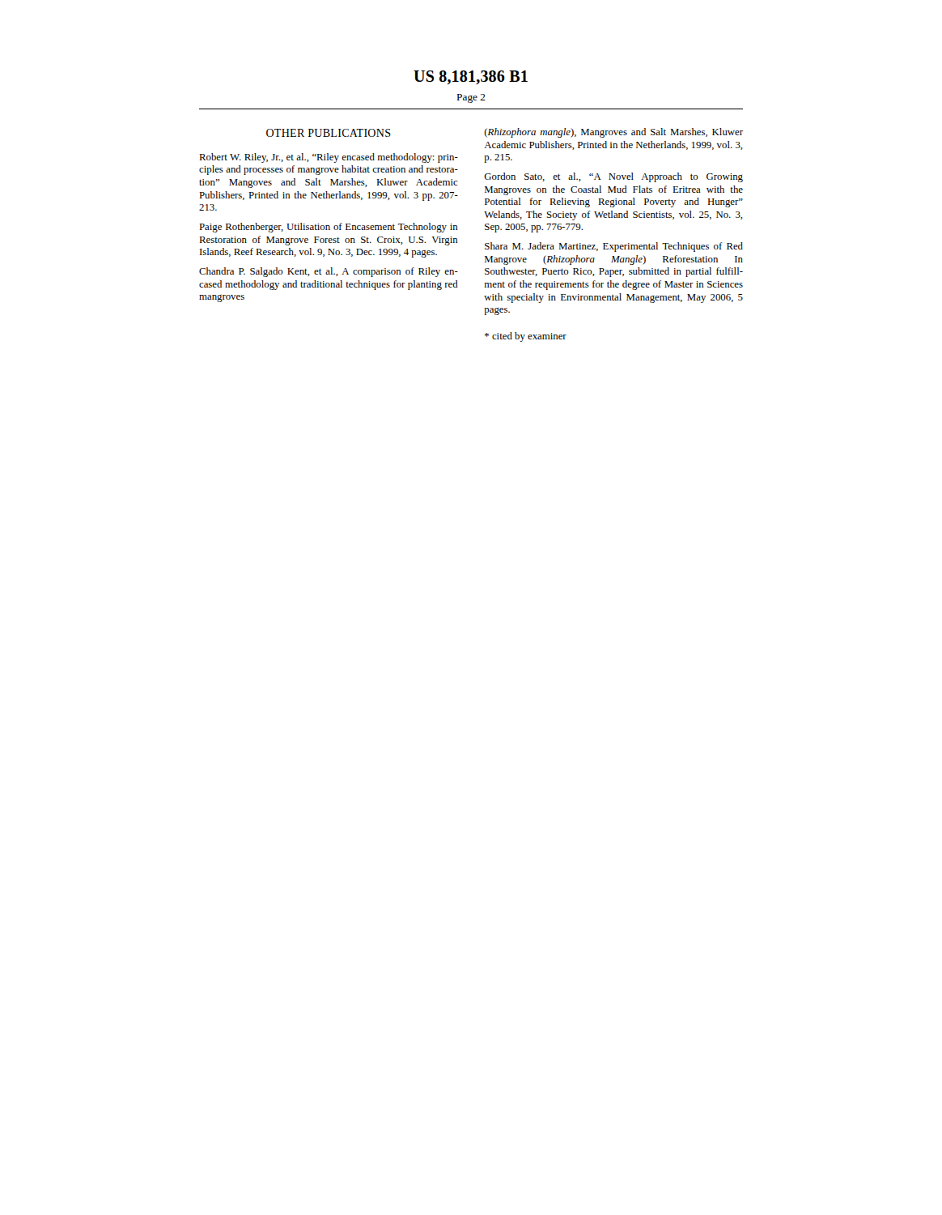US 8,181,386 B1
Page 2
OTHER PUBLICATIONS
Robert W. Riley, Jr., et al., “Riley encased methodology: principles and processes of mangrove habitat creation and restoration” Mangoves and Salt Marshes, Kluwer Academic Publishers, Printed in the Netherlands, 1999, vol. 3 pp. 207-213.
Paige Rothenberger, Utilisation of Encasement Technology in Restoration of Mangrove Forest on St. Croix, U.S. Virgin Islands, Reef Research, vol. 9, No. 3, Dec. 1999, 4 pages.
Chandra P. Salgado Kent, et al., A comparison of Riley encased methodology and traditional techniques for planting red mangroves
(Rhizophora mangle), Mangroves and Salt Marshes, Kluwer Academic Publishers, Printed in the Netherlands, 1999, vol. 3, p. 215.
Gordon Sato, et al., “A Novel Approach to Growing Mangroves on the Coastal Mud Flats of Eritrea with the Potential for Relieving Regional Poverty and Hunger” Welands, The Society of Wetland Scientists, vol. 25, No. 3, Sep. 2005, pp. 776-779.
Shara M. Jadera Martinez, Experimental Techniques of Red Mangrove (Rhizophora Mangle) Reforestation In Southwester, Puerto Rico, Paper, submitted in partial fulfillment of the requirements for the degree of Master in Sciences with specialty in Environmental Management, May 2006, 5 pages.
* cited by examiner